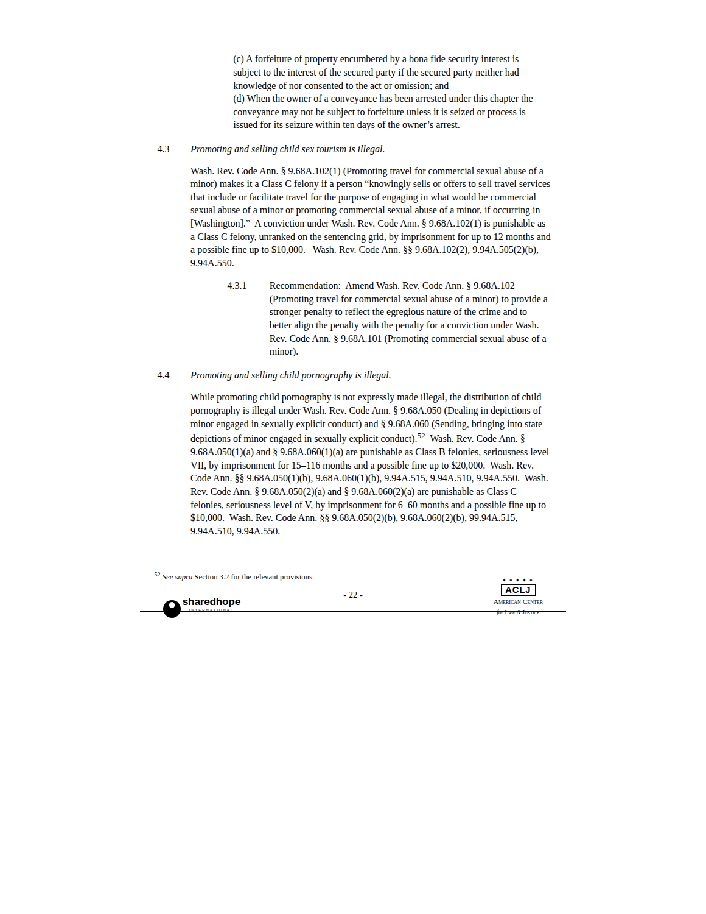(c) A forfeiture of property encumbered by a bona fide security interest is subject to the interest of the secured party if the secured party neither had knowledge of nor consented to the act or omission; and
(d) When the owner of a conveyance has been arrested under this chapter the conveyance may not be subject to forfeiture unless it is seized or process is issued for its seizure within ten days of the owner’s arrest.
4.3
Promoting and selling child sex tourism is illegal.
Wash. Rev. Code Ann. § 9.68A.102(1) (Promoting travel for commercial sexual abuse of a minor) makes it a Class C felony if a person “knowingly sells or offers to sell travel services that include or facilitate travel for the purpose of engaging in what would be commercial sexual abuse of a minor or promoting commercial sexual abuse of a minor, if occurring in [Washington].” A conviction under Wash. Rev. Code Ann. § 9.68A.102(1) is punishable as a Class C felony, unranked on the sentencing grid, by imprisonment for up to 12 months and a possible fine up to $10,000. Wash. Rev. Code Ann. §§ 9.68A.102(2), 9.94A.505(2)(b), 9.94A.550.
4.3.1
Recommendation: Amend Wash. Rev. Code Ann. § 9.68A.102 (Promoting travel for commercial sexual abuse of a minor) to provide a stronger penalty to reflect the egregious nature of the crime and to better align the penalty with the penalty for a conviction under Wash. Rev. Code Ann. § 9.68A.101 (Promoting commercial sexual abuse of a minor).
4.4
Promoting and selling child pornography is illegal.
While promoting child pornography is not expressly made illegal, the distribution of child pornography is illegal under Wash. Rev. Code Ann. § 9.68A.050 (Dealing in depictions of minor engaged in sexually explicit conduct) and § 9.68A.060 (Sending, bringing into state depictions of minor engaged in sexually explicit conduct).52 Wash. Rev. Code Ann. § 9.68A.050(1)(a) and § 9.68A.060(1)(a) are punishable as Class B felonies, seriousness level VII, by imprisonment for 15–116 months and a possible fine up to $20,000. Wash. Rev. Code Ann. §§ 9.68A.050(1)(b), 9.68A.060(1)(b), 9.94A.515, 9.94A.510, 9.94A.550. Wash. Rev. Code Ann. § 9.68A.050(2)(a) and § 9.68A.060(2)(a) are punishable as Class C felonies, seriousness level of V, by imprisonment for 6–60 months and a possible fine up to $10,000. Wash. Rev. Code Ann. §§ 9.68A.050(2)(b), 9.68A.060(2)(b), 99.94A.515, 9.94A.510, 9.94A.550.
52 See supra Section 3.2 for the relevant provisions.
sharedhopeINTERNATIONAL
✦ ✦ ✦ ✦ ✦
ACLJ
American Center
for Law & Justice
- 22 -